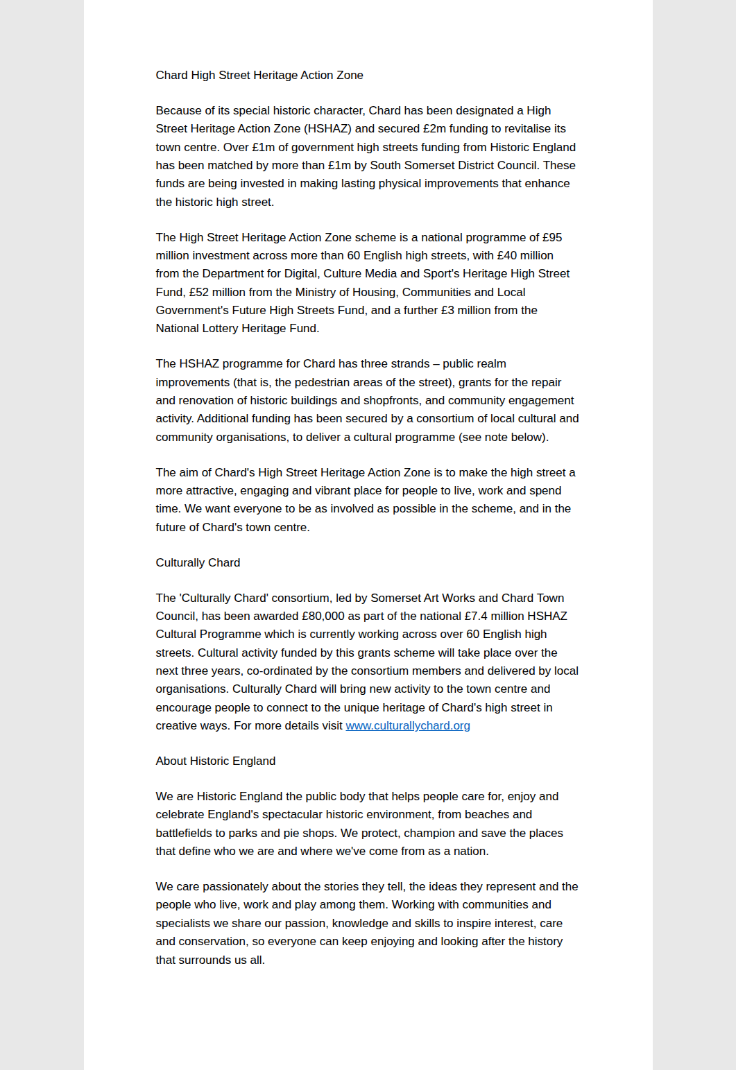Chard High Street Heritage Action Zone
Because of its special historic character, Chard has been designated a High Street Heritage Action Zone (HSHAZ) and secured £2m funding to revitalise its town centre. Over £1m of government high streets funding from Historic England has been matched by more than £1m by South Somerset District Council. These funds are being invested in making lasting physical improvements that enhance the historic high street.
The High Street Heritage Action Zone scheme is a national programme of £95 million investment across more than 60 English high streets, with £40 million from the Department for Digital, Culture Media and Sport's Heritage High Street Fund, £52 million from the Ministry of Housing, Communities and Local Government's Future High Streets Fund, and a further £3 million from the National Lottery Heritage Fund.
The HSHAZ programme for Chard has three strands – public realm improvements (that is, the pedestrian areas of the street), grants for the repair and renovation of historic buildings and shopfronts, and community engagement activity. Additional funding has been secured by a consortium of local cultural and community organisations, to deliver a cultural programme (see note below).
The aim of Chard's High Street Heritage Action Zone is to make the high street a more attractive, engaging and vibrant place for people to live, work and spend time. We want everyone to be as involved as possible in the scheme, and in the future of Chard's town centre.
Culturally Chard
The 'Culturally Chard' consortium, led by Somerset Art Works and Chard Town Council, has been awarded £80,000 as part of the national £7.4 million HSHAZ Cultural Programme which is currently working across over 60 English high streets. Cultural activity funded by this grants scheme will take place over the next three years, co-ordinated by the consortium members and delivered by local organisations. Culturally Chard will bring new activity to the town centre and encourage people to connect to the unique heritage of Chard's high street in creative ways. For more details visit www.culturallychard.org
About Historic England
We are Historic England the public body that helps people care for, enjoy and celebrate England's spectacular historic environment, from beaches and battlefields to parks and pie shops. We protect, champion and save the places that define who we are and where we've come from as a nation.
We care passionately about the stories they tell, the ideas they represent and the people who live, work and play among them. Working with communities and specialists we share our passion, knowledge and skills to inspire interest, care and conservation, so everyone can keep enjoying and looking after the history that surrounds us all.